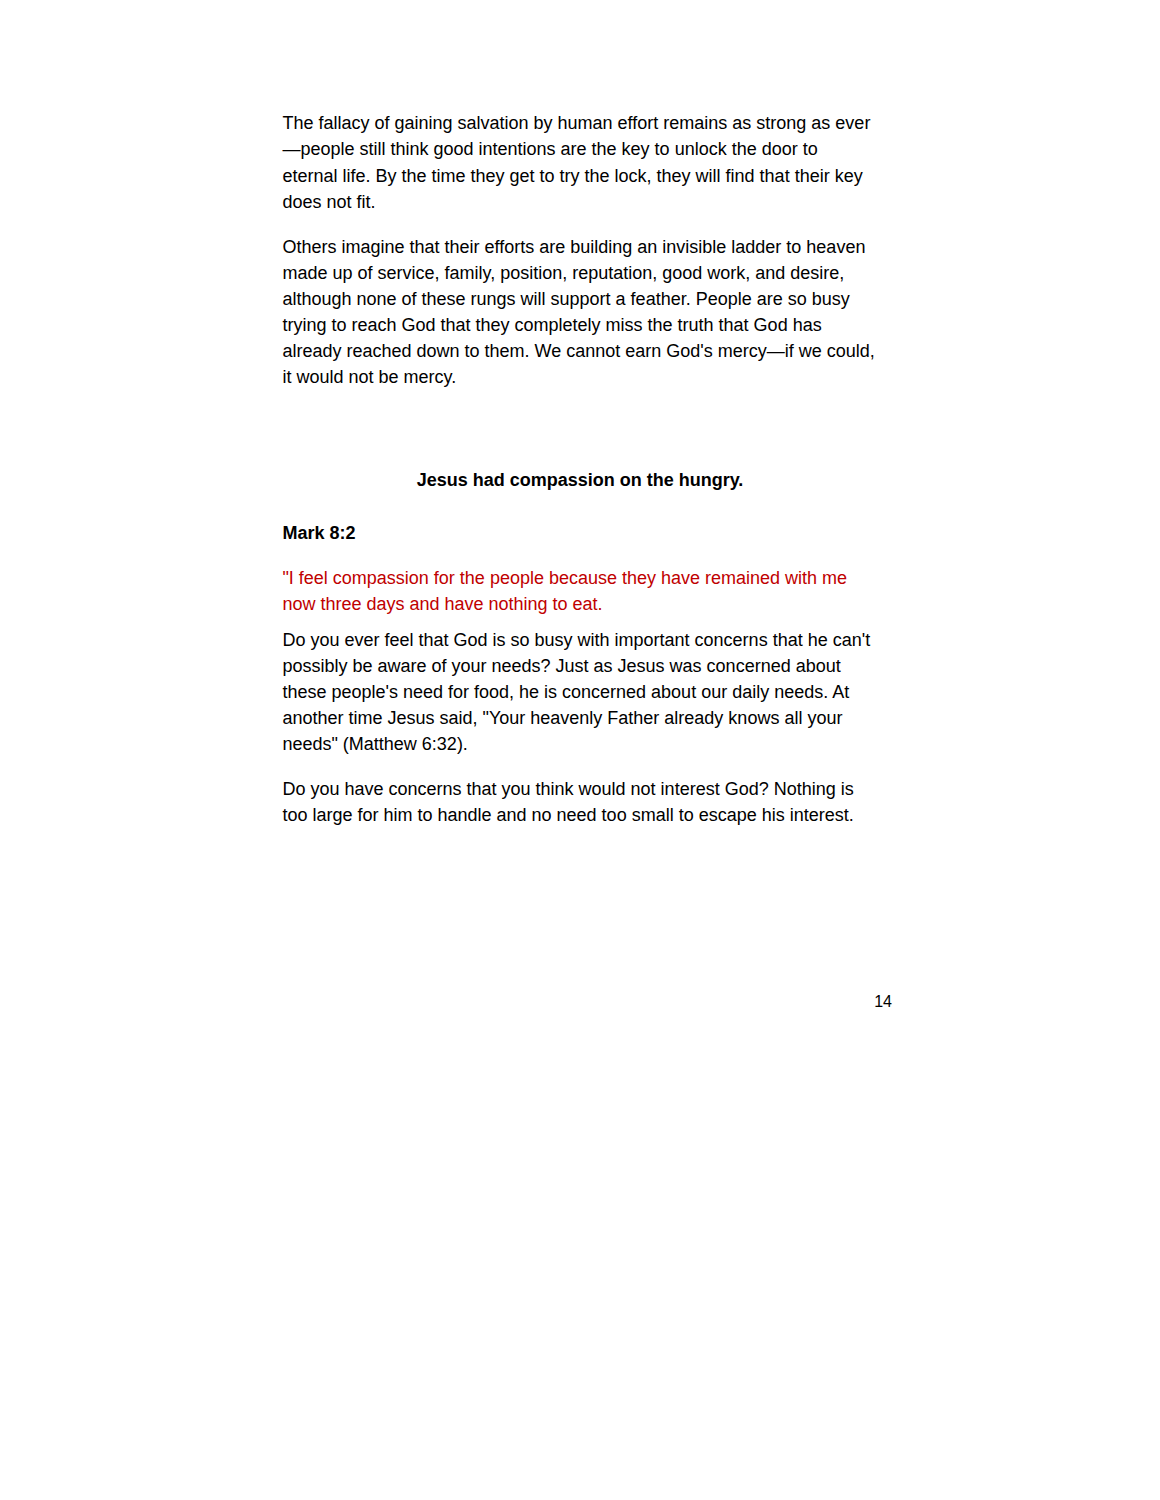The fallacy of gaining salvation by human effort remains as strong as ever—people still think good intentions are the key to unlock the door to eternal life. By the time they get to try the lock, they will find that their key does not fit.
Others imagine that their efforts are building an invisible ladder to heaven made up of service, family, position, reputation, good work, and desire, although none of these rungs will support a feather. People are so busy trying to reach God that they completely miss the truth that God has already reached down to them. We cannot earn God's mercy—if we could, it would not be mercy.
Jesus had compassion on the hungry.
Mark 8:2
"I feel compassion for the people because they have remained with me now three days and have nothing to eat.
Do you ever feel that God is so busy with important concerns that he can't possibly be aware of your needs? Just as Jesus was concerned about these people's need for food, he is concerned about our daily needs. At another time Jesus said, "Your heavenly Father already knows all your needs" (Matthew 6:32).
Do you have concerns that you think would not interest God? Nothing is too large for him to handle and no need too small to escape his interest.
14